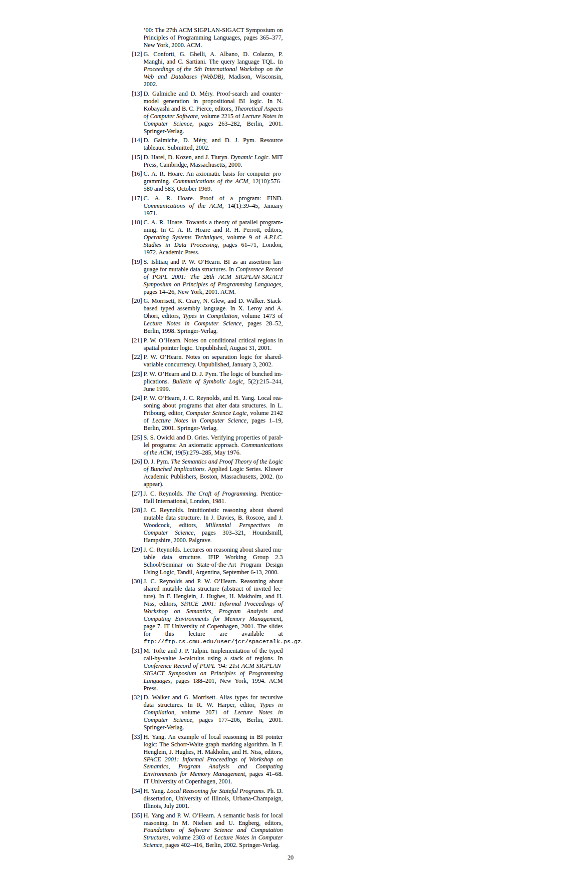’00: The 27th ACM SIGPLAN-SIGACT Symposium on Principles of Programming Languages, pages 365–377, New York, 2000. ACM.
[12] G. Conforti, G. Ghelli, A. Albano, D. Colazzo, P. Manghi, and C. Sartiani. The query language TQL. In Proceedings of the 5th International Workshop on the Web and Databases (WebDB), Madison, Wisconsin, 2002.
[13] D. Galmiche and D. Méry. Proof-search and countermodel generation in propositional BI logic. In N. Kobayashi and B. C. Pierce, editors, Theoretical Aspects of Computer Software, volume 2215 of Lecture Notes in Computer Science, pages 263–282, Berlin, 2001. Springer-Verlag.
[14] D. Galmiche, D. Méry, and D. J. Pym. Resource tableaux. Submitted, 2002.
[15] D. Harel, D. Kozen, and J. Tiuryn. Dynamic Logic. MIT Press, Cambridge, Massachusetts, 2000.
[16] C. A. R. Hoare. An axiomatic basis for computer programming. Communications of the ACM, 12(10):576–580 and 583, October 1969.
[17] C. A. R. Hoare. Proof of a program: FIND. Communications of the ACM, 14(1):39–45, January 1971.
[18] C. A. R. Hoare. Towards a theory of parallel programming. In C. A. R. Hoare and R. H. Perrott, editors, Operating Systems Techniques, volume 9 of A.P.I.C. Studies in Data Processing, pages 61–71, London, 1972. Academic Press.
[19] S. Ishtiaq and P. W. O’Hearn. BI as an assertion language for mutable data structures. In Conference Record of POPL 2001: The 28th ACM SIGPLAN-SIGACT Symposium on Principles of Programming Languages, pages 14–26, New York, 2001. ACM.
[20] G. Morrisett, K. Crary, N. Glew, and D. Walker. Stack-based typed assembly language. In X. Leroy and A. Ohori, editors, Types in Compilation, volume 1473 of Lecture Notes in Computer Science, pages 28–52, Berlin, 1998. Springer-Verlag.
[21] P. W. O’Hearn. Notes on conditional critical regions in spatial pointer logic. Unpublished, August 31, 2001.
[22] P. W. O’Hearn. Notes on separation logic for shared-variable concurrency. Unpublished, January 3, 2002.
[23] P. W. O’Hearn and D. J. Pym. The logic of bunched implications. Bulletin of Symbolic Logic, 5(2):215–244, June 1999.
[24] P. W. O’Hearn, J. C. Reynolds, and H. Yang. Local reasoning about programs that alter data structures. In L. Fribourg, editor, Computer Science Logic, volume 2142 of Lecture Notes in Computer Science, pages 1–19, Berlin, 2001. Springer-Verlag.
[25] S. S. Owicki and D. Gries. Verifying properties of parallel programs: An axiomatic approach. Communications of the ACM, 19(5):279–285, May 1976.
[26] D. J. Pym. The Semantics and Proof Theory of the Logic of Bunched Implications. Applied Logic Series. Kluwer Academic Publishers, Boston, Massachusetts, 2002. (to appear).
[27] J. C. Reynolds. The Craft of Programming. Prentice-Hall International, London, 1981.
[28] J. C. Reynolds. Intuitionistic reasoning about shared mutable data structure. In J. Davies, B. Roscoe, and J. Woodcock, editors, Millennial Perspectives in Computer Science, pages 303–321, Houndsmill, Hampshire, 2000. Palgrave.
[29] J. C. Reynolds. Lectures on reasoning about shared mutable data structure. IFIP Working Group 2.3 School/Seminar on State-of-the-Art Program Design Using Logic, Tandil, Argentina, September 6-13, 2000.
[30] J. C. Reynolds and P. W. O’Hearn. Reasoning about shared mutable data structure (abstract of invited lecture). In F. Henglein, J. Hughes, H. Makholm, and H. Niss, editors, SPACE 2001: Informal Proceedings of Workshop on Semantics, Program Analysis and Computing Environments for Memory Management, page 7. IT University of Copenhagen, 2001. The slides for this lecture are available at ftp://ftp.cs.cmu.edu/user/jcr/spacetalk.ps.gz.
[31] M. Tofte and J.-P. Talpin. Implementation of the typed call-by-value λ-calculus using a stack of regions. In Conference Record of POPL ’94: 21st ACM SIGPLAN-SIGACT Symposium on Principles of Programming Languages, pages 188–201, New York, 1994. ACM Press.
[32] D. Walker and G. Morrisett. Alias types for recursive data structures. In R. W. Harper, editor, Types in Compilation, volume 2071 of Lecture Notes in Computer Science, pages 177–206, Berlin, 2001. Springer-Verlag.
[33] H. Yang. An example of local reasoning in BI pointer logic: The Schorr-Waite graph marking algorithm. In F. Henglein, J. Hughes, H. Makholm, and H. Niss, editors, SPACE 2001: Informal Proceedings of Workshop on Semantics, Program Analysis and Computing Environments for Memory Management, pages 41–68. IT University of Copenhagen, 2001.
[34] H. Yang. Local Reasoning for Stateful Programs. Ph. D. dissertation, University of Illinois, Urbana-Champaign, Illinois, July 2001.
[35] H. Yang and P. W. O’Hearn. A semantic basis for local reasoning. In M. Nielsen and U. Engberg, editors, Foundations of Software Science and Computation Structures, volume 2303 of Lecture Notes in Computer Science, pages 402–416, Berlin, 2002. Springer-Verlag.
20